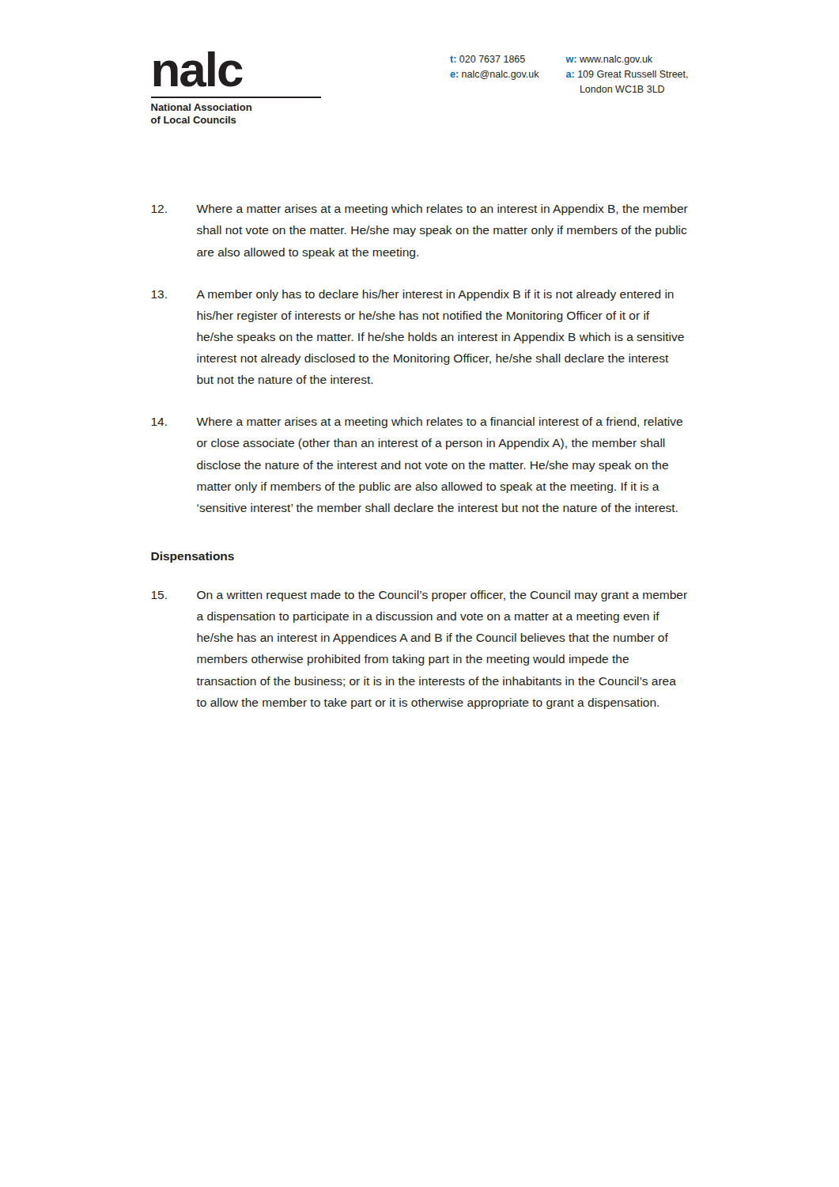nalc
National Association
of Local Councils
t: 020 7637 1865
e: nalc@nalc.gov.uk
w: www.nalc.gov.uk
a: 109 Great Russell Street,
London WC1B 3LD
12. Where a matter arises at a meeting which relates to an interest in Appendix B, the member shall not vote on the matter. He/she may speak on the matter only if members of the public are also allowed to speak at the meeting.
13. A member only has to declare his/her interest in Appendix B if it is not already entered in his/her register of interests or he/she has not notified the Monitoring Officer of it or if he/she speaks on the matter. If he/she holds an interest in Appendix B which is a sensitive interest not already disclosed to the Monitoring Officer, he/she shall declare the interest but not the nature of the interest.
14. Where a matter arises at a meeting which relates to a financial interest of a friend, relative or close associate (other than an interest of a person in Appendix A), the member shall disclose the nature of the interest and not vote on the matter. He/she may speak on the matter only if members of the public are also allowed to speak at the meeting. If it is a ‘sensitive interest’ the member shall declare the interest but not the nature of the interest.
Dispensations
15. On a written request made to the Council’s proper officer, the Council may grant a member a dispensation to participate in a discussion and vote on a matter at a meeting even if he/she has an interest in Appendices A and B if the Council believes that the number of members otherwise prohibited from taking part in the meeting would impede the transaction of the business; or it is in the interests of the inhabitants in the Council’s area to allow the member to take part or it is otherwise appropriate to grant a dispensation.